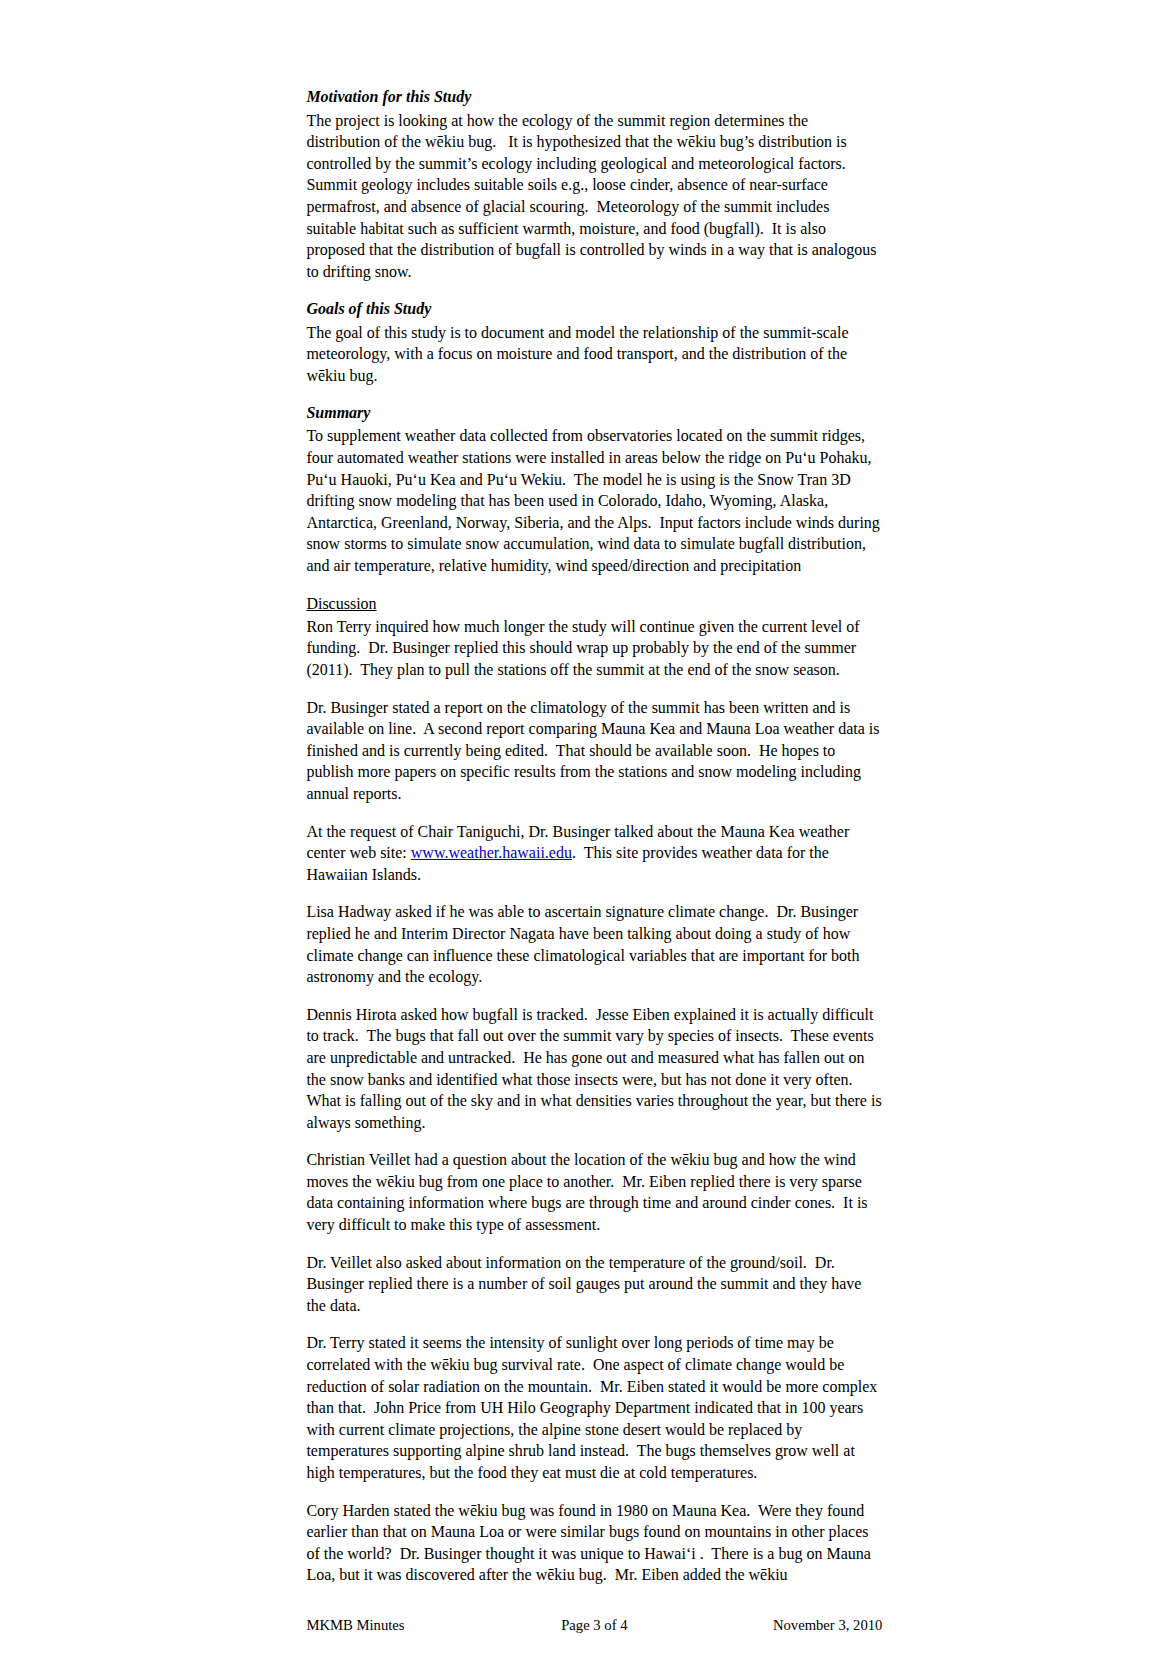Motivation for this Study
The project is looking at how the ecology of the summit region determines the distribution of the wēkiu bug. It is hypothesized that the wēkiu bug’s distribution is controlled by the summit’s ecology including geological and meteorological factors. Summit geology includes suitable soils e.g., loose cinder, absence of near-surface permafrost, and absence of glacial scouring. Meteorology of the summit includes suitable habitat such as sufficient warmth, moisture, and food (bugfall). It is also proposed that the distribution of bugfall is controlled by winds in a way that is analogous to drifting snow.
Goals of this Study
The goal of this study is to document and model the relationship of the summit-scale meteorology, with a focus on moisture and food transport, and the distribution of the wēkiu bug.
Summary
To supplement weather data collected from observatories located on the summit ridges, four automated weather stations were installed in areas below the ridge on Pu‘u Pohaku, Pu‘u Hauoki, Pu‘u Kea and Pu‘u Wekiu. The model he is using is the Snow Tran 3D drifting snow modeling that has been used in Colorado, Idaho, Wyoming, Alaska, Antarctica, Greenland, Norway, Siberia, and the Alps. Input factors include winds during snow storms to simulate snow accumulation, wind data to simulate bugfall distribution, and air temperature, relative humidity, wind speed/direction and precipitation
Discussion
Ron Terry inquired how much longer the study will continue given the current level of funding. Dr. Businger replied this should wrap up probably by the end of the summer (2011). They plan to pull the stations off the summit at the end of the snow season.
Dr. Businger stated a report on the climatology of the summit has been written and is available on line. A second report comparing Mauna Kea and Mauna Loa weather data is finished and is currently being edited. That should be available soon. He hopes to publish more papers on specific results from the stations and snow modeling including annual reports.
At the request of Chair Taniguchi, Dr. Businger talked about the Mauna Kea weather center web site: www.weather.hawaii.edu. This site provides weather data for the Hawaiian Islands.
Lisa Hadway asked if he was able to ascertain signature climate change. Dr. Businger replied he and Interim Director Nagata have been talking about doing a study of how climate change can influence these climatological variables that are important for both astronomy and the ecology.
Dennis Hirota asked how bugfall is tracked. Jesse Eiben explained it is actually difficult to track. The bugs that fall out over the summit vary by species of insects. These events are unpredictable and untracked. He has gone out and measured what has fallen out on the snow banks and identified what those insects were, but has not done it very often. What is falling out of the sky and in what densities varies throughout the year, but there is always something.
Christian Veillet had a question about the location of the wēkiu bug and how the wind moves the wēkiu bug from one place to another. Mr. Eiben replied there is very sparse data containing information where bugs are through time and around cinder cones. It is very difficult to make this type of assessment.
Dr. Veillet also asked about information on the temperature of the ground/soil. Dr. Businger replied there is a number of soil gauges put around the summit and they have the data.
Dr. Terry stated it seems the intensity of sunlight over long periods of time may be correlated with the wēkiu bug survival rate. One aspect of climate change would be reduction of solar radiation on the mountain. Mr. Eiben stated it would be more complex than that. John Price from UH Hilo Geography Department indicated that in 100 years with current climate projections, the alpine stone desert would be replaced by temperatures supporting alpine shrub land instead. The bugs themselves grow well at high temperatures, but the food they eat must die at cold temperatures.
Cory Harden stated the wēkiu bug was found in 1980 on Mauna Kea. Were they found earlier than that on Mauna Loa or were similar bugs found on mountains in other places of the world? Dr. Businger thought it was unique to Hawai‘i . There is a bug on Mauna Loa, but it was discovered after the wēkiu bug. Mr. Eiben added the wēkiu
MKMB Minutes Page 3 of 4 November 3, 2010